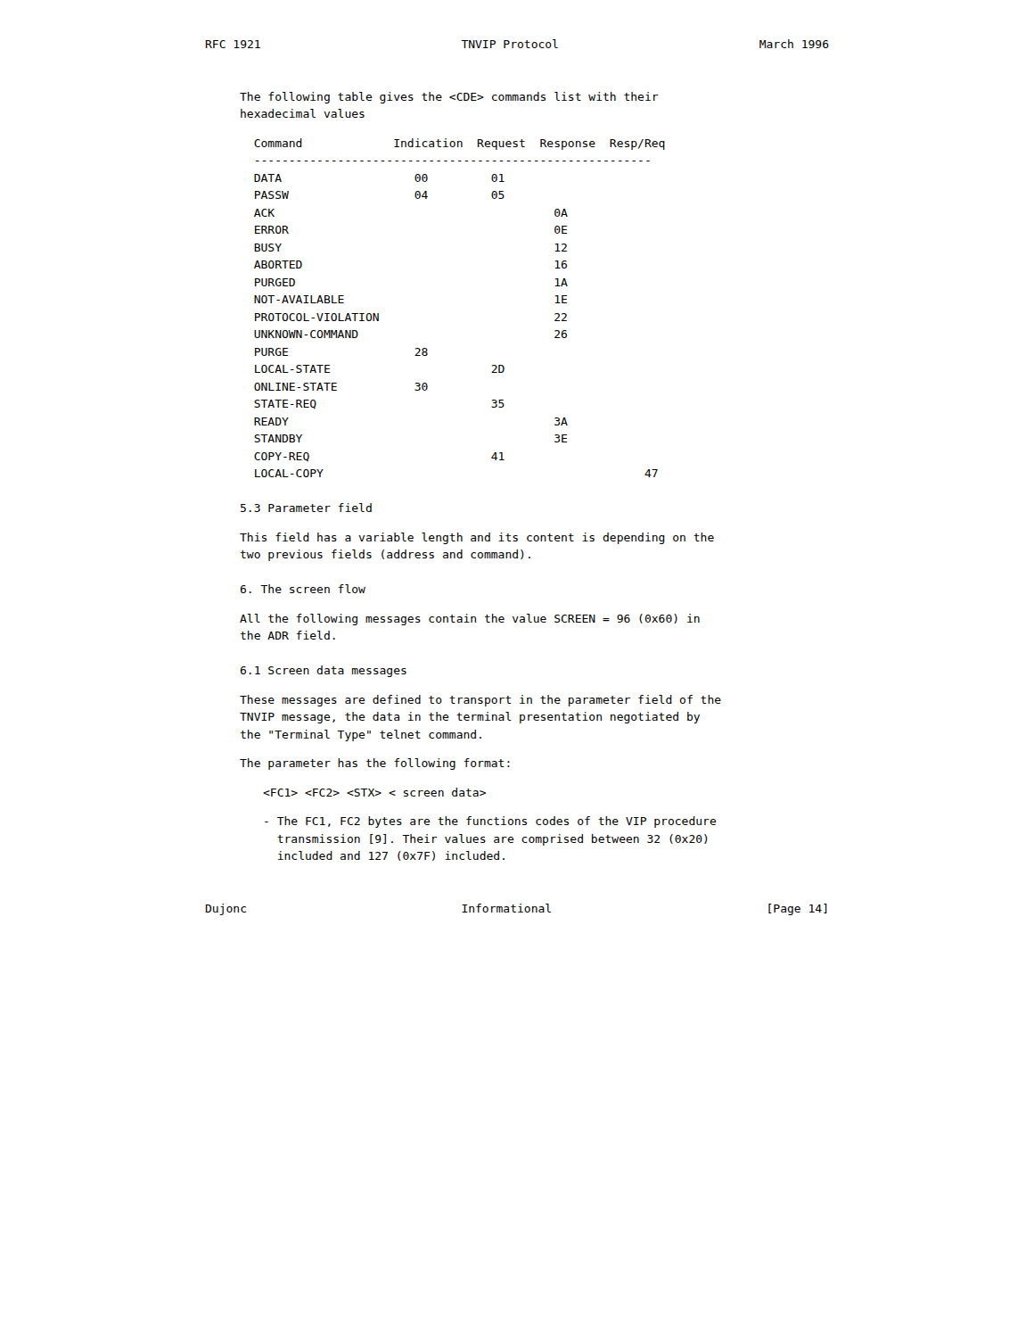RFC 1921 TNVIP Protocol March 1996
The following table gives the <CDE> commands list with their
hexadecimal values
  Command             Indication  Request  Response  Resp/Req
  ---------------------------------------------------------
  DATA                   00         01
  PASSW                  04         05
  ACK                                        0A
  ERROR                                      0E
  BUSY                                       12
  ABORTED                                    16
  PURGED                                     1A
  NOT-AVAILABLE                              1E
  PROTOCOL-VIOLATION                         22
  UNKNOWN-COMMAND                            26
  PURGE                  28
  LOCAL-STATE                       2D
  ONLINE-STATE           30
  STATE-REQ                         35
  READY                                      3A
  STANDBY                                    3E
  COPY-REQ                          41
  LOCAL-COPY                                              47
5.3 Parameter field
This field has a variable length and its content is depending on the
two previous fields (address and command).
6. The screen flow
All the following messages contain the value SCREEN = 96 (0x60) in
the ADR field.
6.1 Screen data messages
These messages are defined to transport in the parameter field of the
TNVIP message, the data in the terminal presentation negotiated by
the "Terminal Type" telnet command.
The parameter has the following format:
<FC1> <FC2> <STX> < screen data>
- The FC1, FC2 bytes are the functions codes of the VIP procedure
transmission [9]. Their values are comprised between 32 (0x20)
included and 127 (0x7F) included.
Dujonc Informational [Page 14]